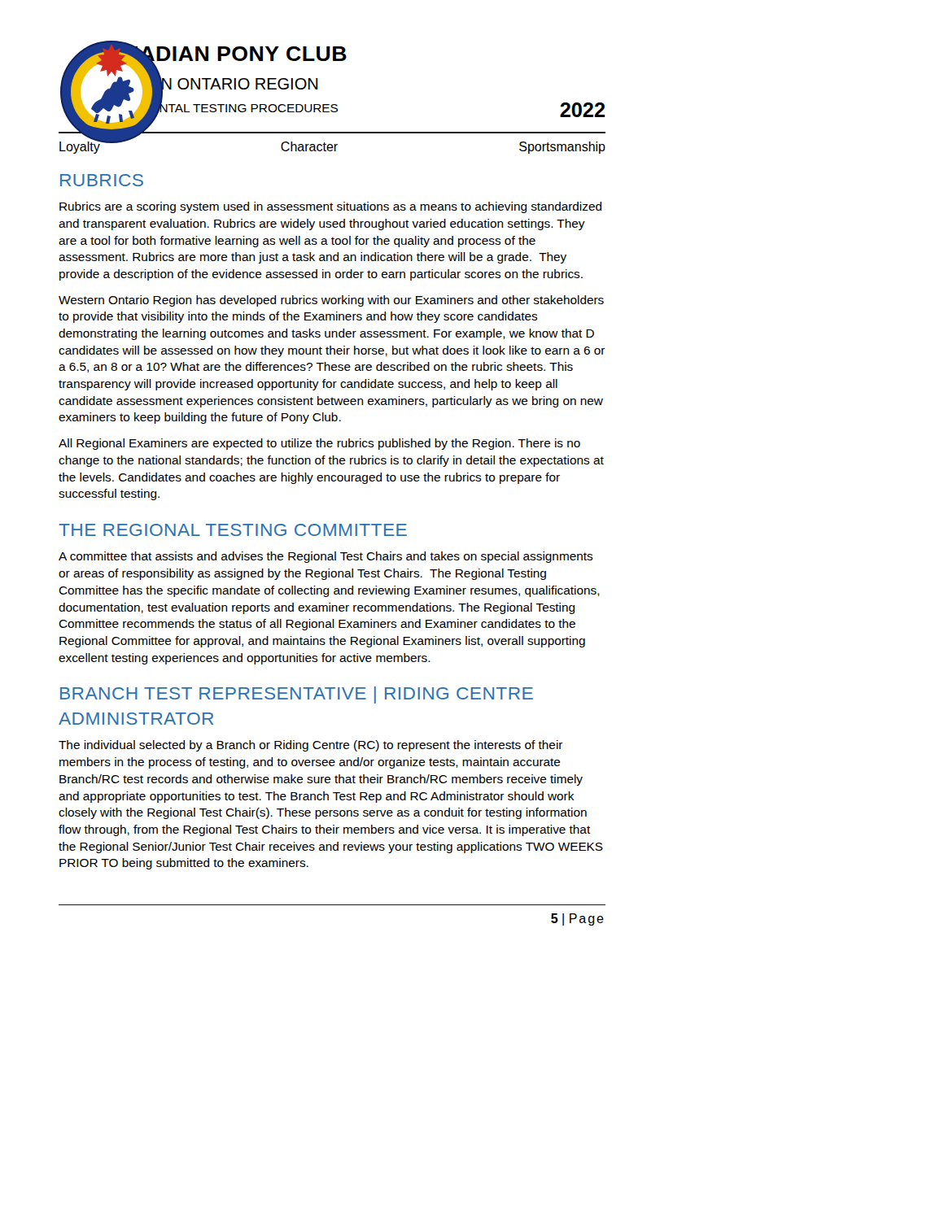CANADIAN PONY CLUB
WESTERN ONTARIO REGION
SUPPLEMENTAL TESTING PROCEDURES
2022
Loyalty Character Sportsmanship
RUBRICS
Rubrics are a scoring system used in assessment situations as a means to achieving standardized and transparent evaluation. Rubrics are widely used throughout varied education settings. They are a tool for both formative learning as well as a tool for the quality and process of the assessment. Rubrics are more than just a task and an indication there will be a grade. They provide a description of the evidence assessed in order to earn particular scores on the rubrics.
Western Ontario Region has developed rubrics working with our Examiners and other stakeholders to provide that visibility into the minds of the Examiners and how they score candidates demonstrating the learning outcomes and tasks under assessment. For example, we know that D candidates will be assessed on how they mount their horse, but what does it look like to earn a 6 or a 6.5, an 8 or a 10? What are the differences? These are described on the rubric sheets. This transparency will provide increased opportunity for candidate success, and help to keep all candidate assessment experiences consistent between examiners, particularly as we bring on new examiners to keep building the future of Pony Club.
All Regional Examiners are expected to utilize the rubrics published by the Region. There is no change to the national standards; the function of the rubrics is to clarify in detail the expectations at the levels. Candidates and coaches are highly encouraged to use the rubrics to prepare for successful testing.
THE REGIONAL TESTING COMMITTEE
A committee that assists and advises the Regional Test Chairs and takes on special assignments or areas of responsibility as assigned by the Regional Test Chairs. The Regional Testing Committee has the specific mandate of collecting and reviewing Examiner resumes, qualifications, documentation, test evaluation reports and examiner recommendations. The Regional Testing Committee recommends the status of all Regional Examiners and Examiner candidates to the Regional Committee for approval, and maintains the Regional Examiners list, overall supporting excellent testing experiences and opportunities for active members.
BRANCH TEST REPRESENTATIVE | RIDING CENTRE ADMINISTRATOR
The individual selected by a Branch or Riding Centre (RC) to represent the interests of their members in the process of testing, and to oversee and/or organize tests, maintain accurate Branch/RC test records and otherwise make sure that their Branch/RC members receive timely and appropriate opportunities to test. The Branch Test Rep and RC Administrator should work closely with the Regional Test Chair(s). These persons serve as a conduit for testing information flow through, from the Regional Test Chairs to their members and vice versa. It is imperative that the Regional Senior/Junior Test Chair receives and reviews your testing applications TWO WEEKS PRIOR TO being submitted to the examiners.
5 | Page